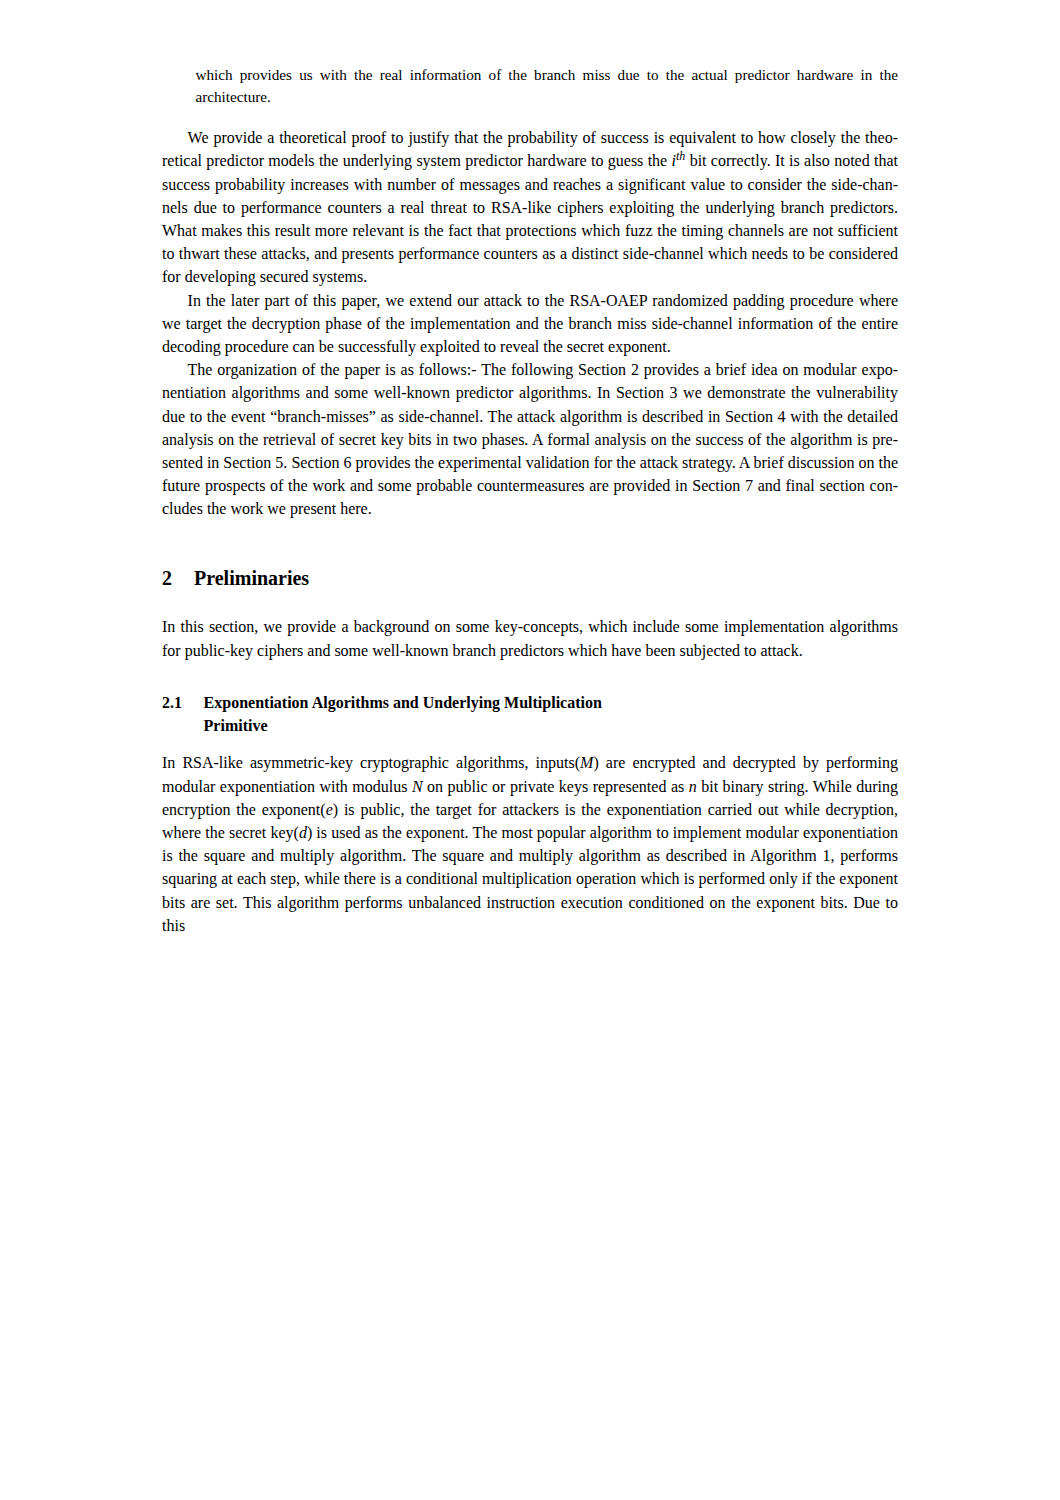which provides us with the real information of the branch miss due to the actual predictor hardware in the architecture.
We provide a theoretical proof to justify that the probability of success is equivalent to how closely the theoretical predictor models the underlying system predictor hardware to guess the ith bit correctly. It is also noted that success probability increases with number of messages and reaches a significant value to consider the side-channels due to performance counters a real threat to RSA-like ciphers exploiting the underlying branch predictors. What makes this result more relevant is the fact that protections which fuzz the timing channels are not sufficient to thwart these attacks, and presents performance counters as a distinct side-channel which needs to be considered for developing secured systems.
In the later part of this paper, we extend our attack to the RSA-OAEP randomized padding procedure where we target the decryption phase of the implementation and the branch miss side-channel information of the entire decoding procedure can be successfully exploited to reveal the secret exponent.
The organization of the paper is as follows:- The following Section 2 provides a brief idea on modular exponentiation algorithms and some well-known predictor algorithms. In Section 3 we demonstrate the vulnerability due to the event “branch-misses” as side-channel. The attack algorithm is described in Section 4 with the detailed analysis on the retrieval of secret key bits in two phases. A formal analysis on the success of the algorithm is presented in Section 5. Section 6 provides the experimental validation for the attack strategy. A brief discussion on the future prospects of the work and some probable countermeasures are provided in Section 7 and final section concludes the work we present here.
2 Preliminaries
In this section, we provide a background on some key-concepts, which include some implementation algorithms for public-key ciphers and some well-known branch predictors which have been subjected to attack.
2.1 Exponentiation Algorithms and Underlying Multiplication Primitive
In RSA-like asymmetric-key cryptographic algorithms, inputs(M) are encrypted and decrypted by performing modular exponentiation with modulus N on public or private keys represented as n bit binary string. While during encryption the exponent(e) is public, the target for attackers is the exponentiation carried out while decryption, where the secret key(d) is used as the exponent. The most popular algorithm to implement modular exponentiation is the square and multiply algorithm. The square and multiply algorithm as described in Algorithm 1, performs squaring at each step, while there is a conditional multiplication operation which is performed only if the exponent bits are set. This algorithm performs unbalanced instruction execution conditioned on the exponent bits. Due to this